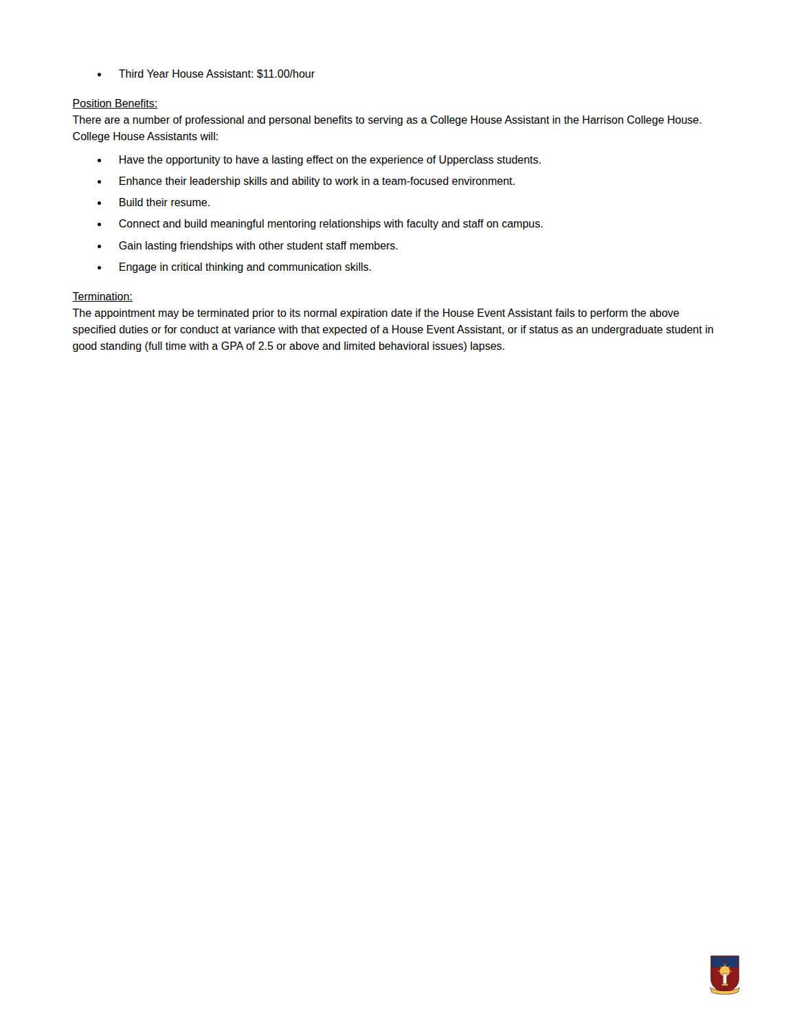Third Year House Assistant: $11.00/hour
Position Benefits:
There are a number of professional and personal benefits to serving as a College House Assistant in the Harrison College House. College House Assistants will:
Have the opportunity to have a lasting effect on the experience of Upperclass students.
Enhance their leadership skills and ability to work in a team-focused environment.
Build their resume.
Connect and build meaningful mentoring relationships with faculty and staff on campus.
Gain lasting friendships with other student staff members.
Engage in critical thinking and communication skills.
Termination:
The appointment may be terminated prior to its normal expiration date if the House Event Assistant fails to perform the above specified duties or for conduct at variance with that expected of a House Event Assistant, or if status as an undergraduate student in good standing (full time with a GPA of 2.5 or above and limited behavioral issues) lapses.
HARRISON